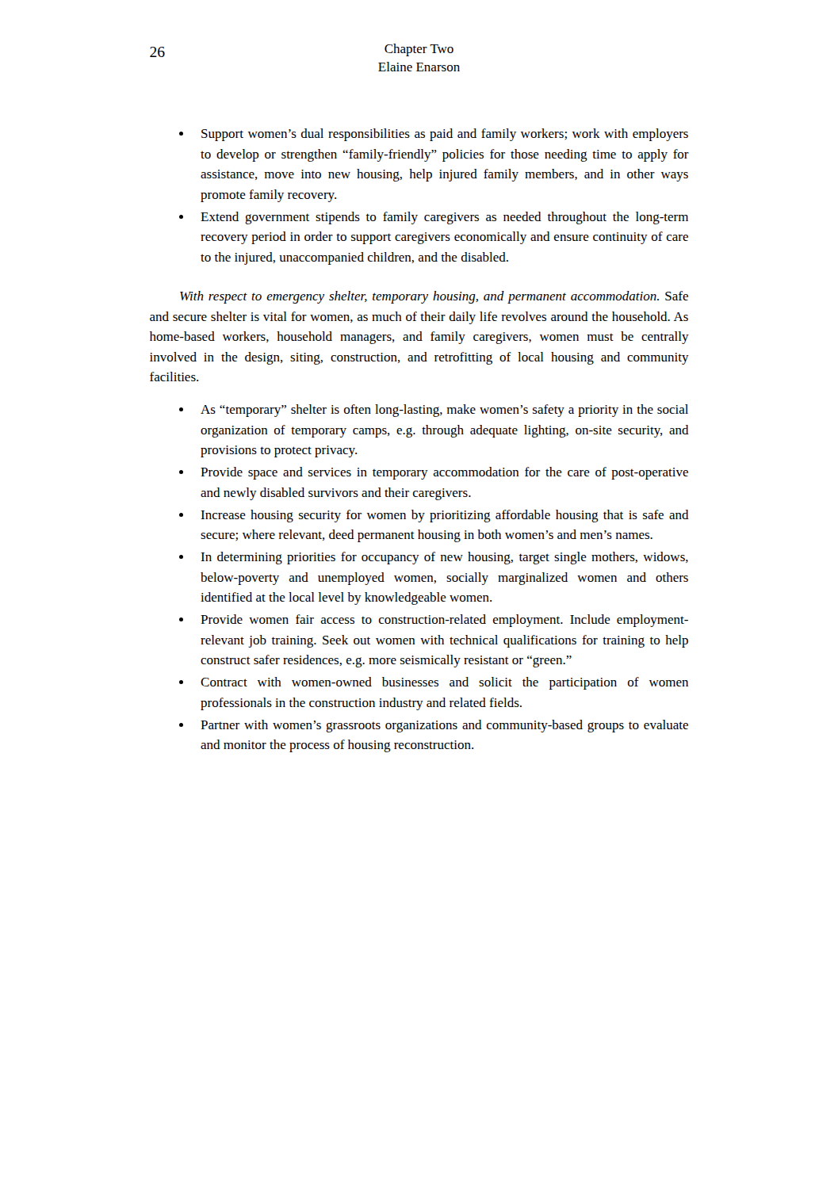26
Chapter Two Elaine Enarson
Support women’s dual responsibilities as paid and family workers; work with employers to develop or strengthen “family-friendly” policies for those needing time to apply for assistance, move into new housing, help injured family members, and in other ways promote family recovery.
Extend government stipends to family caregivers as needed throughout the long-term recovery period in order to support caregivers economically and ensure continuity of care to the injured, unaccompanied children, and the disabled.
With respect to emergency shelter, temporary housing, and permanent accommodation. Safe and secure shelter is vital for women, as much of their daily life revolves around the household. As home-based workers, household managers, and family caregivers, women must be centrally involved in the design, siting, construction, and retrofitting of local housing and community facilities.
As “temporary” shelter is often long-lasting, make women’s safety a priority in the social organization of temporary camps, e.g. through adequate lighting, on-site security, and provisions to protect privacy.
Provide space and services in temporary accommodation for the care of post-operative and newly disabled survivors and their caregivers.
Increase housing security for women by prioritizing affordable housing that is safe and secure; where relevant, deed permanent housing in both women’s and men’s names.
In determining priorities for occupancy of new housing, target single mothers, widows, below-poverty and unemployed women, socially marginalized women and others identified at the local level by knowledgeable women.
Provide women fair access to construction-related employment. Include employment-relevant job training. Seek out women with technical qualifications for training to help construct safer residences, e.g. more seismically resistant or “green.”
Contract with women-owned businesses and solicit the participation of women professionals in the construction industry and related fields.
Partner with women’s grassroots organizations and community-based groups to evaluate and monitor the process of housing reconstruction.